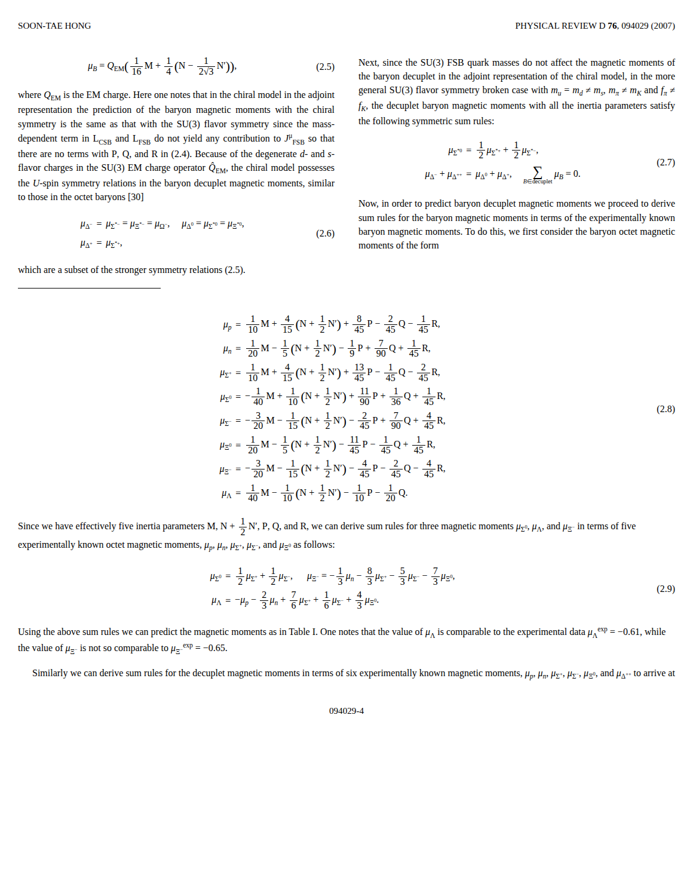SOON-TAE HONG
PHYSICAL REVIEW D 76, 094029 (2007)
μB = QEM(116 M + 14(N − 12√3 N′)),
(2.5)
where QEM is the EM charge. Here one notes that in the chiral model in the adjoint representation the prediction of the baryon magnetic moments with the chiral symmetry is the same as that with the SU(3) flavor symmetry since the mass-dependent term in LCSB and LFSB do not yield any contribution to JμFSB so that there are no terms with P, Q, and R in (2.4). Because of the degenerate d- and s-flavor charges in the SU(3) EM charge operator Q̂EM, the chiral model possesses the U-spin symmetry relations in the baryon decuplet magnetic moments, similar to those in the octet baryons [30]
| μ Δ − | = | μ Σ *− = μ Ξ *− = μ Ω − , μ Δ 0 = μ Σ *0 = μ Ξ *0 , |
| μ Δ + | = | μ Σ *+ , |
(2.6)
which are a subset of the stronger symmetry relations (2.5).
Next, since the SU(3) FSB quark masses do not affect the magnetic moments of the baryon decuplet in the adjoint representation of the chiral model, in the more general SU(3) flavor symmetry broken case with mu = md ≠ ms, mπ ≠ mK and fπ ≠ fK, the decuplet baryon magnetic moments with all the inertia parameters satisfy the following symmetric sum rules:
| μ Σ *0 | = | 1 2 μ Σ *+ + 1 2 μ Σ *− , |
| μ Δ − + μ Δ ++ | = | μ Δ 0 + μ Δ + , ∑ B ∈decuplet μ B = 0. |
(2.7)
Now, in order to predict baryon decuplet magnetic moments we proceed to derive sum rules for the baryon magnetic moments in terms of the experimentally known baryon magnetic moments. To do this, we first consider the baryon octet magnetic moments of the form
| μ p | = | 1 10 M + 4 15 ( N + 1 2 N ′ ) + 8 45 P − 2 45 Q − 1 45 R , |
| μ n | = | 1 20 M − 1 5 ( N + 1 2 N ′ ) − 1 9 P + 7 90 Q + 1 45 R , |
| μ Σ + | = | 1 10 M + 4 15 ( N + 1 2 N ′ ) + 13 45 P − 1 45 Q − 2 45 R , |
| μ Σ 0 | = | − 1 40 M + 1 10 ( N + 1 2 N ′ ) + 11 90 P + 1 36 Q + 1 45 R , |
| μ Σ − | = | − 3 20 M − 1 15 ( N + 1 2 N ′ ) − 2 45 P + 7 90 Q + 4 45 R , |
| μ Ξ 0 | = | 1 20 M − 1 5 ( N + 1 2 N ′ ) − 11 45 P − 1 45 Q + 1 45 R , |
| μ Ξ − | = | − 3 20 M − 1 15 ( N + 1 2 N ′ ) − 4 45 P − 2 45 Q − 4 45 R , |
| μ Λ | = | 1 40 M − 1 10 ( N + 1 2 N ′ ) − 1 10 P − 1 20 Q . |
(2.8)
Since we have effectively five inertia parameters M, N + 12 N′, P, Q, and R, we can derive sum rules for three magnetic moments μΣ0, μΛ, and μΞ− in terms of five experimentally known octet magnetic moments, μp, μn, μΣ+, μΣ−, and μΞ0 as follows:
| μ Σ 0 | = | 1 2 μ Σ + + 1 2 μ Σ − , μ Ξ − = − 1 3 μ n − 8 3 μ Σ + − 5 3 μ Σ − − 7 3 μ Ξ 0 , |
| μ Λ | = | − μ p − 2 3 μ n + 7 6 μ Σ + + 1 6 μ Σ − + 4 3 μ Ξ 0 . |
(2.9)
Using the above sum rules we can predict the magnetic moments as in Table I. One notes that the value of μΛ is comparable to the experimental data μΛexp = −0.61, while the value of μΞ− is not so comparable to μΞ−exp = −0.65.
Similarly we can derive sum rules for the decuplet magnetic moments in terms of six experimentally known magnetic moments, μp, μn, μΣ+, μΣ−, μΞ0, and μΔ++ to arrive at
094029-4